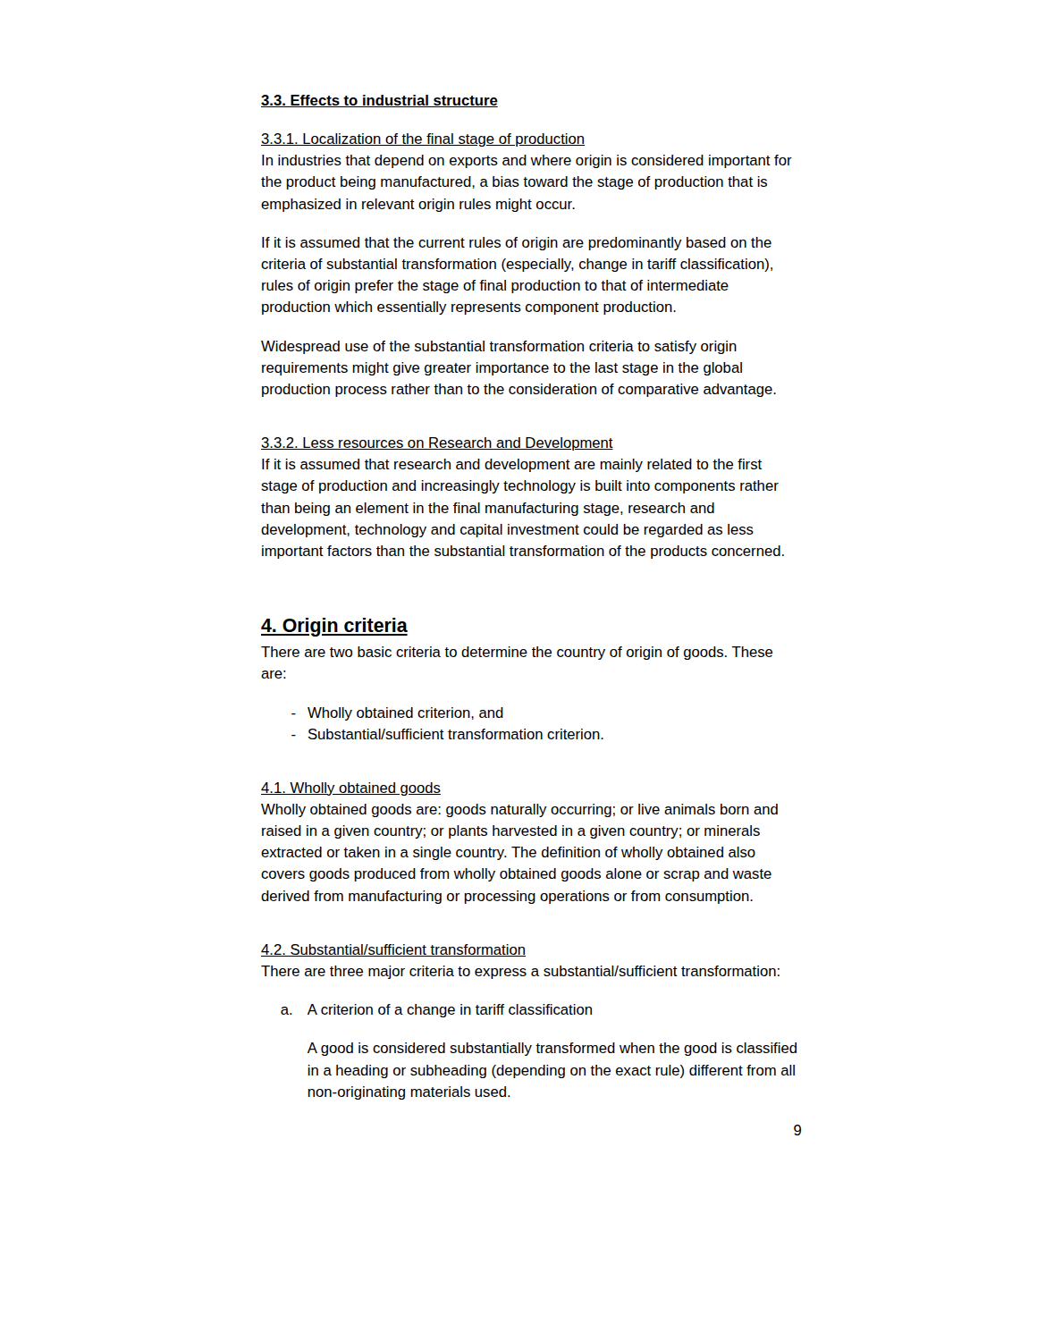3.3. Effects to industrial structure
3.3.1. Localization of the final stage of production
In industries that depend on exports and where origin is considered important for the product being manufactured, a bias toward the stage of production that is emphasized in relevant origin rules might occur.
If it is assumed that the current rules of origin are predominantly based on the criteria of substantial transformation (especially, change in tariff classification), rules of origin prefer the stage of final production to that of intermediate production which essentially represents component production.
Widespread use of the substantial transformation criteria to satisfy origin requirements might give greater importance to the last stage in the global production process rather than to the consideration of comparative advantage.
3.3.2. Less resources on Research and Development
If it is assumed that research and development are mainly related to the first stage of production and increasingly technology is built into components rather than being an element in the final manufacturing stage, research and development, technology and capital investment could be regarded as less important factors than the substantial transformation of the products concerned.
4. Origin criteria
There are two basic criteria to determine the country of origin of goods. These are:
Wholly obtained criterion, and
Substantial/sufficient transformation criterion.
4.1. Wholly obtained goods
Wholly obtained goods are: goods naturally occurring; or live animals born and raised in a given country; or plants harvested in a given country; or minerals extracted or taken in a single country. The definition of wholly obtained also covers goods produced from wholly obtained goods alone or scrap and waste derived from manufacturing or processing operations or from consumption.
4.2. Substantial/sufficient transformation
There are three major criteria to express a substantial/sufficient transformation:
A criterion of a change in tariff classification
A good is considered substantially transformed when the good is classified in a heading or subheading (depending on the exact rule) different from all non-originating materials used.
9